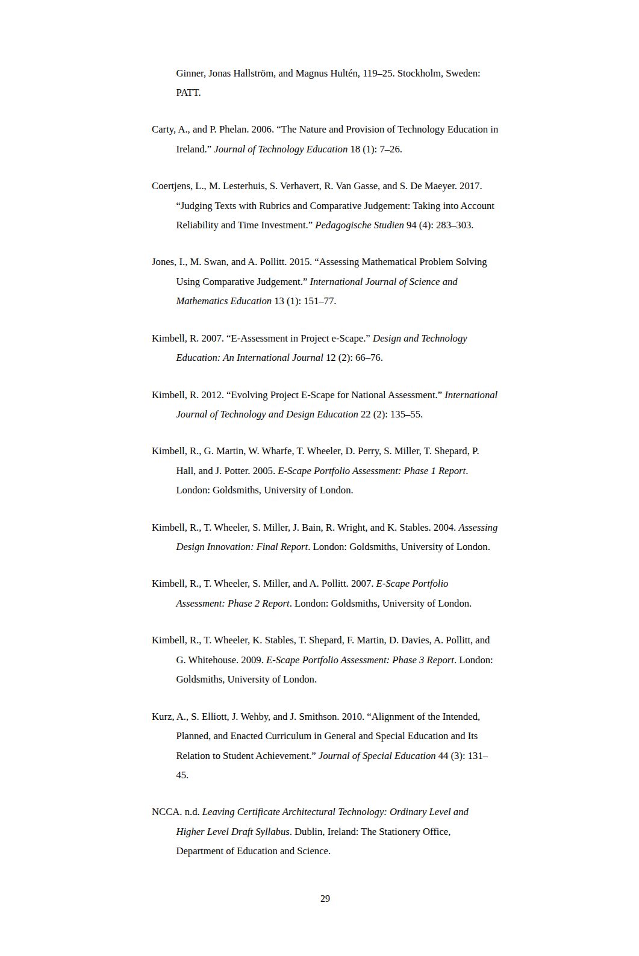Ginner, Jonas Hallström, and Magnus Hultén, 119–25. Stockholm, Sweden: PATT.
Carty, A., and P. Phelan. 2006. “The Nature and Provision of Technology Education in Ireland.” Journal of Technology Education 18 (1): 7–26.
Coertjens, L., M. Lesterhuis, S. Verhavert, R. Van Gasse, and S. De Maeyer. 2017. “Judging Texts with Rubrics and Comparative Judgement: Taking into Account Reliability and Time Investment.” Pedagogische Studien 94 (4): 283–303.
Jones, I., M. Swan, and A. Pollitt. 2015. “Assessing Mathematical Problem Solving Using Comparative Judgement.” International Journal of Science and Mathematics Education 13 (1): 151–77.
Kimbell, R. 2007. “E-Assessment in Project e-Scape.” Design and Technology Education: An International Journal 12 (2): 66–76.
Kimbell, R. 2012. “Evolving Project E-Scape for National Assessment.” International Journal of Technology and Design Education 22 (2): 135–55.
Kimbell, R., G. Martin, W. Wharfe, T. Wheeler, D. Perry, S. Miller, T. Shepard, P. Hall, and J. Potter. 2005. E-Scape Portfolio Assessment: Phase 1 Report. London: Goldsmiths, University of London.
Kimbell, R., T. Wheeler, S. Miller, J. Bain, R. Wright, and K. Stables. 2004. Assessing Design Innovation: Final Report. London: Goldsmiths, University of London.
Kimbell, R., T. Wheeler, S. Miller, and A. Pollitt. 2007. E-Scape Portfolio Assessment: Phase 2 Report. London: Goldsmiths, University of London.
Kimbell, R., T. Wheeler, K. Stables, T. Shepard, F. Martin, D. Davies, A. Pollitt, and G. Whitehouse. 2009. E-Scape Portfolio Assessment: Phase 3 Report. London: Goldsmiths, University of London.
Kurz, A., S. Elliott, J. Wehby, and J. Smithson. 2010. “Alignment of the Intended, Planned, and Enacted Curriculum in General and Special Education and Its Relation to Student Achievement.” Journal of Special Education 44 (3): 131–45.
NCCA. n.d. Leaving Certificate Architectural Technology: Ordinary Level and Higher Level Draft Syllabus. Dublin, Ireland: The Stationery Office, Department of Education and Science.
29